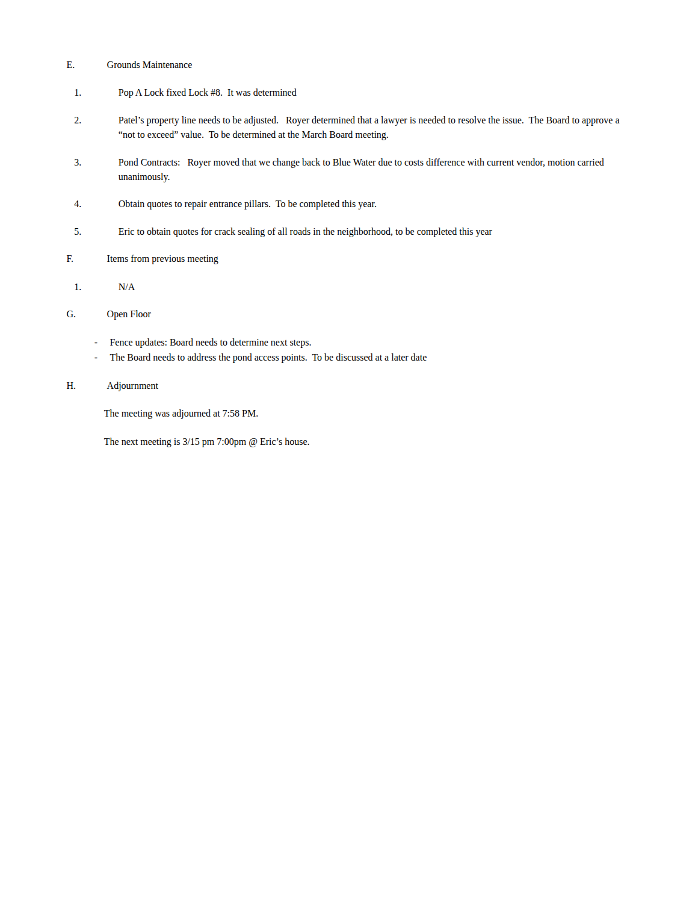E.
Grounds Maintenance
1. Pop A Lock fixed Lock #8. It was determined
2. Patel’s property line needs to be adjusted. Royer determined that a lawyer is needed to resolve the issue. The Board to approve a “not to exceed” value. To be determined at the March Board meeting.
3. Pond Contracts: Royer moved that we change back to Blue Water due to costs difference with current vendor, motion carried unanimously.
4. Obtain quotes to repair entrance pillars. To be completed this year.
5. Eric to obtain quotes for crack sealing of all roads in the neighborhood, to be completed this year
F.
Items from previous meeting
1. N/A
G.
Open Floor
Fence updates: Board needs to determine next steps.
The Board needs to address the pond access points. To be discussed at a later date
H.
Adjournment
The meeting was adjourned at 7:58 PM.
The next meeting is 3/15 pm 7:00pm @ Eric’s house.